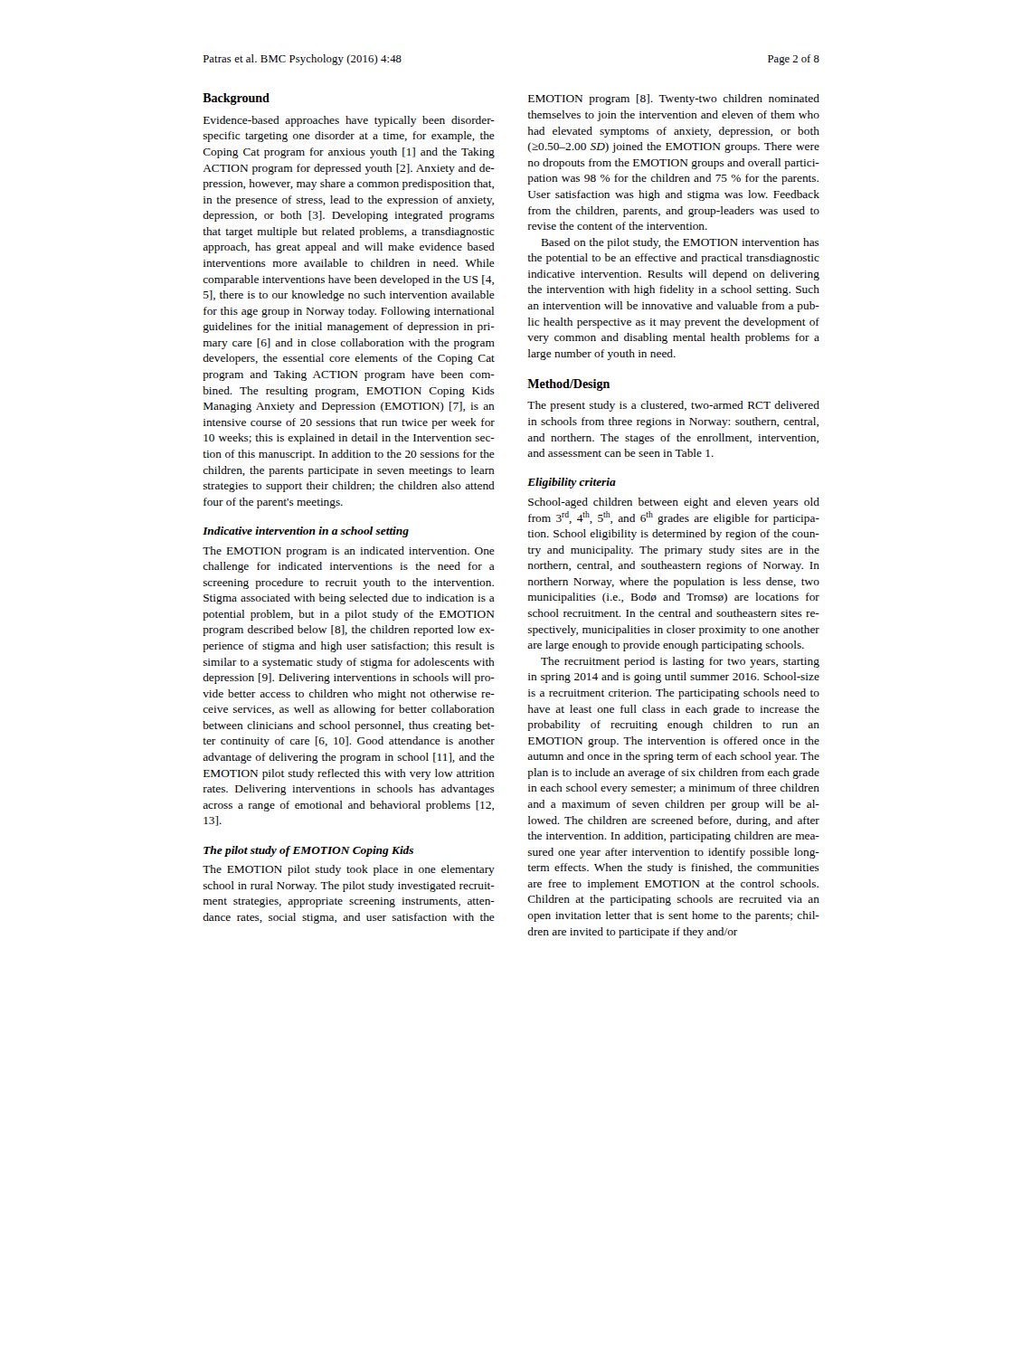Patras et al. BMC Psychology (2016) 4:48 Page 2 of 8
Background
Evidence-based approaches have typically been disorder-specific targeting one disorder at a time, for example, the Coping Cat program for anxious youth [1] and the Taking ACTION program for depressed youth [2]. Anxiety and depression, however, may share a common predisposition that, in the presence of stress, lead to the expression of anxiety, depression, or both [3]. Developing integrated programs that target multiple but related problems, a transdiagnostic approach, has great appeal and will make evidence based interventions more available to children in need. While comparable interventions have been developed in the US [4, 5], there is to our knowledge no such intervention available for this age group in Norway today. Following international guidelines for the initial management of depression in primary care [6] and in close collaboration with the program developers, the essential core elements of the Coping Cat program and Taking ACTION program have been combined. The resulting program, EMOTION Coping Kids Managing Anxiety and Depression (EMOTION) [7], is an intensive course of 20 sessions that run twice per week for 10 weeks; this is explained in detail in the Intervention section of this manuscript. In addition to the 20 sessions for the children, the parents participate in seven meetings to learn strategies to support their children; the children also attend four of the parent's meetings.
Indicative intervention in a school setting
The EMOTION program is an indicated intervention. One challenge for indicated interventions is the need for a screening procedure to recruit youth to the intervention. Stigma associated with being selected due to indication is a potential problem, but in a pilot study of the EMOTION program described below [8], the children reported low experience of stigma and high user satisfaction; this result is similar to a systematic study of stigma for adolescents with depression [9]. Delivering interventions in schools will provide better access to children who might not otherwise receive services, as well as allowing for better collaboration between clinicians and school personnel, thus creating better continuity of care [6, 10]. Good attendance is another advantage of delivering the program in school [11], and the EMOTION pilot study reflected this with very low attrition rates. Delivering interventions in schools has advantages across a range of emotional and behavioral problems [12, 13].
The pilot study of EMOTION Coping Kids
The EMOTION pilot study took place in one elementary school in rural Norway. The pilot study investigated recruitment strategies, appropriate screening instruments, attendance rates, social stigma, and user satisfaction with the EMOTION program [8]. Twenty-two children nominated themselves to join the intervention and eleven of them who had elevated symptoms of anxiety, depression, or both (≥0.50–2.00 SD) joined the EMOTION groups. There were no dropouts from the EMOTION groups and overall participation was 98 % for the children and 75 % for the parents. User satisfaction was high and stigma was low. Feedback from the children, parents, and group-leaders was used to revise the content of the intervention.
Based on the pilot study, the EMOTION intervention has the potential to be an effective and practical transdiagnostic indicative intervention. Results will depend on delivering the intervention with high fidelity in a school setting. Such an intervention will be innovative and valuable from a public health perspective as it may prevent the development of very common and disabling mental health problems for a large number of youth in need.
Method/Design
The present study is a clustered, two-armed RCT delivered in schools from three regions in Norway: southern, central, and northern. The stages of the enrollment, intervention, and assessment can be seen in Table 1.
Eligibility criteria
School-aged children between eight and eleven years old from 3rd, 4th, 5th, and 6th grades are eligible for participation. School eligibility is determined by region of the country and municipality. The primary study sites are in the northern, central, and southeastern regions of Norway. In northern Norway, where the population is less dense, two municipalities (i.e., Bodø and Tromsø) are locations for school recruitment. In the central and southeastern sites respectively, municipalities in closer proximity to one another are large enough to provide enough participating schools.
The recruitment period is lasting for two years, starting in spring 2014 and is going until summer 2016. School-size is a recruitment criterion. The participating schools need to have at least one full class in each grade to increase the probability of recruiting enough children to run an EMOTION group. The intervention is offered once in the autumn and once in the spring term of each school year. The plan is to include an average of six children from each grade in each school every semester; a minimum of three children and a maximum of seven children per group will be allowed. The children are screened before, during, and after the intervention. In addition, participating children are measured one year after intervention to identify possible long-term effects. When the study is finished, the communities are free to implement EMOTION at the control schools. Children at the participating schools are recruited via an open invitation letter that is sent home to the parents; children are invited to participate if they and/or